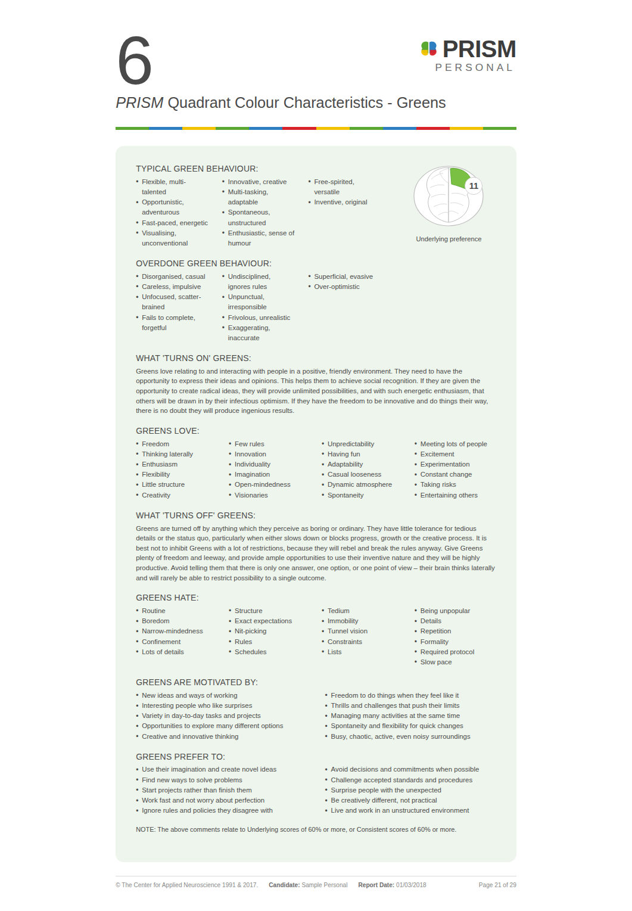PRISM
PERSONAL
6
PRISM Quadrant Colour Characteristics - Greens
11
Underlying preference
TYPICAL GREEN BEHAVIOUR:
Flexible, multi-talented
Opportunistic, adventurous
Fast-paced, energetic
Visualising, unconventional
Innovative, creative
Multi-tasking, adaptable
Spontaneous, unstructured
Enthusiastic, sense of humour
Free-spirited, versatile
Inventive, original
OVERDONE GREEN BEHAVIOUR:
Disorganised, casual
Careless, impulsive
Unfocused, scatter-brained
Fails to complete, forgetful
Undisciplined, ignores rules
Unpunctual, irresponsible
Frivolous, unrealistic
Exaggerating, inaccurate
Superficial, evasive
Over-optimistic
WHAT 'TURNS ON' GREENS:
Greens love relating to and interacting with people in a positive, friendly environment. They need to have the opportunity to express their ideas and opinions. This helps them to achieve social recognition. If they are given the opportunity to create radical ideas, they will provide unlimited possibilities, and with such energetic enthusiasm, that others will be drawn in by their infectious optimism. If they have the freedom to be innovative and do things their way, there is no doubt they will produce ingenious results.
GREENS LOVE:
Freedom
Thinking laterally
Enthusiasm
Flexibility
Little structure
Creativity
Few rules
Innovation
Individuality
Imagination
Open-mindedness
Visionaries
Unpredictability
Having fun
Adaptability
Casual looseness
Dynamic atmosphere
Spontaneity
Meeting lots of people
Excitement
Experimentation
Constant change
Taking risks
Entertaining others
WHAT 'TURNS OFF' GREENS:
Greens are turned off by anything which they perceive as boring or ordinary. They have little tolerance for tedious details or the status quo, particularly when either slows down or blocks progress, growth or the creative process. It is best not to inhibit Greens with a lot of restrictions, because they will rebel and break the rules anyway. Give Greens plenty of freedom and leeway, and provide ample opportunities to use their inventive nature and they will be highly productive. Avoid telling them that there is only one answer, one option, or one point of view – their brain thinks laterally and will rarely be able to restrict possibility to a single outcome.
GREENS HATE:
Routine
Boredom
Narrow-mindedness
Confinement
Lots of details
Structure
Exact expectations
Nit-picking
Rules
Schedules
Tedium
Immobility
Tunnel vision
Constraints
Lists
Being unpopular
Details
Repetition
Formality
Required protocol
Slow pace
GREENS ARE MOTIVATED BY:
New ideas and ways of working
Interesting people who like surprises
Variety in day-to-day tasks and projects
Opportunities to explore many different options
Creative and innovative thinking
Freedom to do things when they feel like it
Thrills and challenges that push their limits
Managing many activities at the same time
Spontaneity and flexibility for quick changes
Busy, chaotic, active, even noisy surroundings
GREENS PREFER TO:
Use their imagination and create novel ideas
Find new ways to solve problems
Start projects rather than finish them
Work fast and not worry about perfection
Ignore rules and policies they disagree with
Avoid decisions and commitments when possible
Challenge accepted standards and procedures
Surprise people with the unexpected
Be creatively different, not practical
Live and work in an unstructured environment
NOTE: The above comments relate to Underlying scores of 60% or more, or Consistent scores of 60% or more.
© The Center for Applied Neuroscience 1991 & 2017. Candidate: Sample Personal Report Date: 01/03/2018
Page 21 of 29